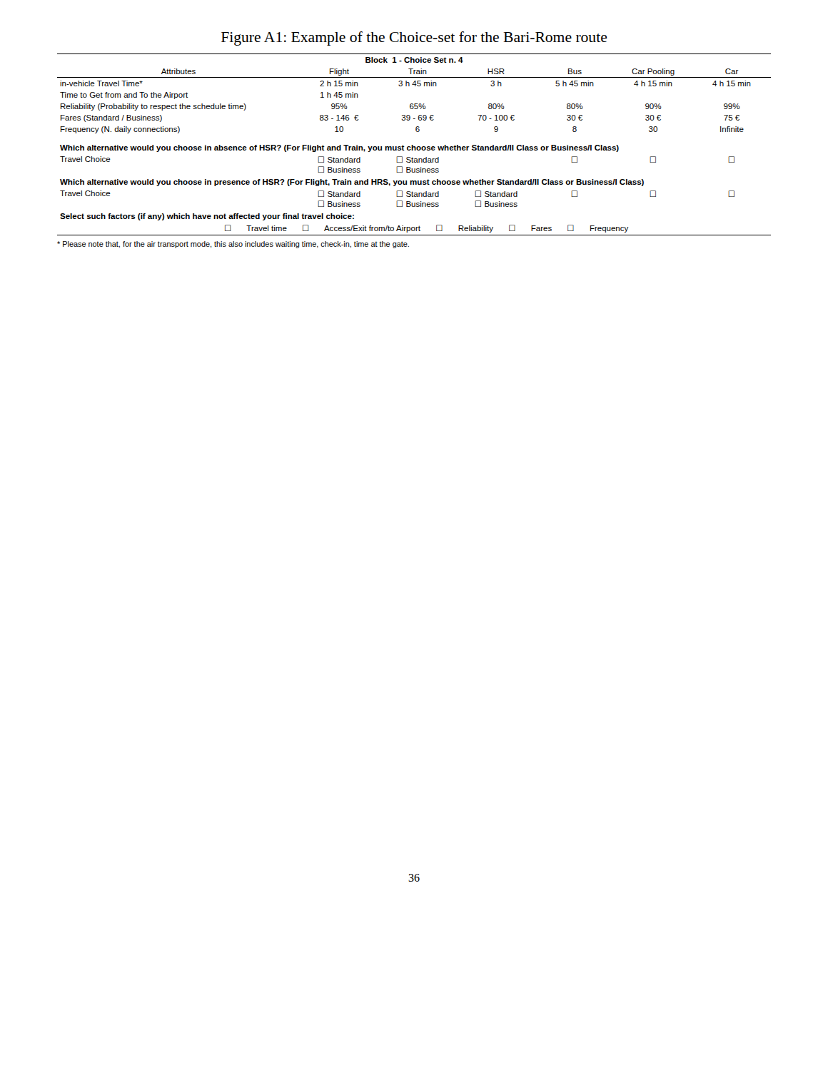Figure A1: Example of the Choice-set for the Bari-Rome route
| Block 1 - Choice Set n. 4 |
| Attributes | Flight | Train | HSR | Bus | Car Pooling | Car |
| in-vehicle Travel Time* | 2 h 15 min | 3 h 45 min | 3 h | 5 h 45 min | 4 h 15 min | 4 h 15 min |
| Time to Get from and To the Airport | 1 h 45 min | | | | | |
| Reliability (Probability to respect the schedule time) | 95% | 65% | 80% | 80% | 90% | 99% |
| Fares (Standard / Business) | 83 - 146 € | 39 - 69 € | 70 - 100 € | 30 € | 30 € | 75 € |
| Frequency (N. daily connections) | 10 | 6 | 9 | 8 | 30 | Infinite |
| Which alternative would you choose in absence of HSR? (For Flight and Train, you must choose whether Standard/II Class or Business/I Class) |
| Travel Choice | ☐ Standard ☐ Business | ☐ Standard ☐ Business | | ☐ | ☐ | ☐ |
| Which alternative would you choose in presence of HSR? (For Flight, Train and HRS, you must choose whether Standard/II Class or Business/I Class) |
| Travel Choice | ☐ Standard ☐ Business | ☐ Standard ☐ Business | ☐ Standard ☐ Business | ☐ | ☐ | ☐ |
| Select such factors (if any) which have not affected your final travel choice: |
| ☐ Travel time ☐ Access/Exit from/to Airport ☐ Reliability ☐ Fares ☐ Frequency |
* Please note that, for the air transport mode, this also includes waiting time, check-in, time at the gate.
36